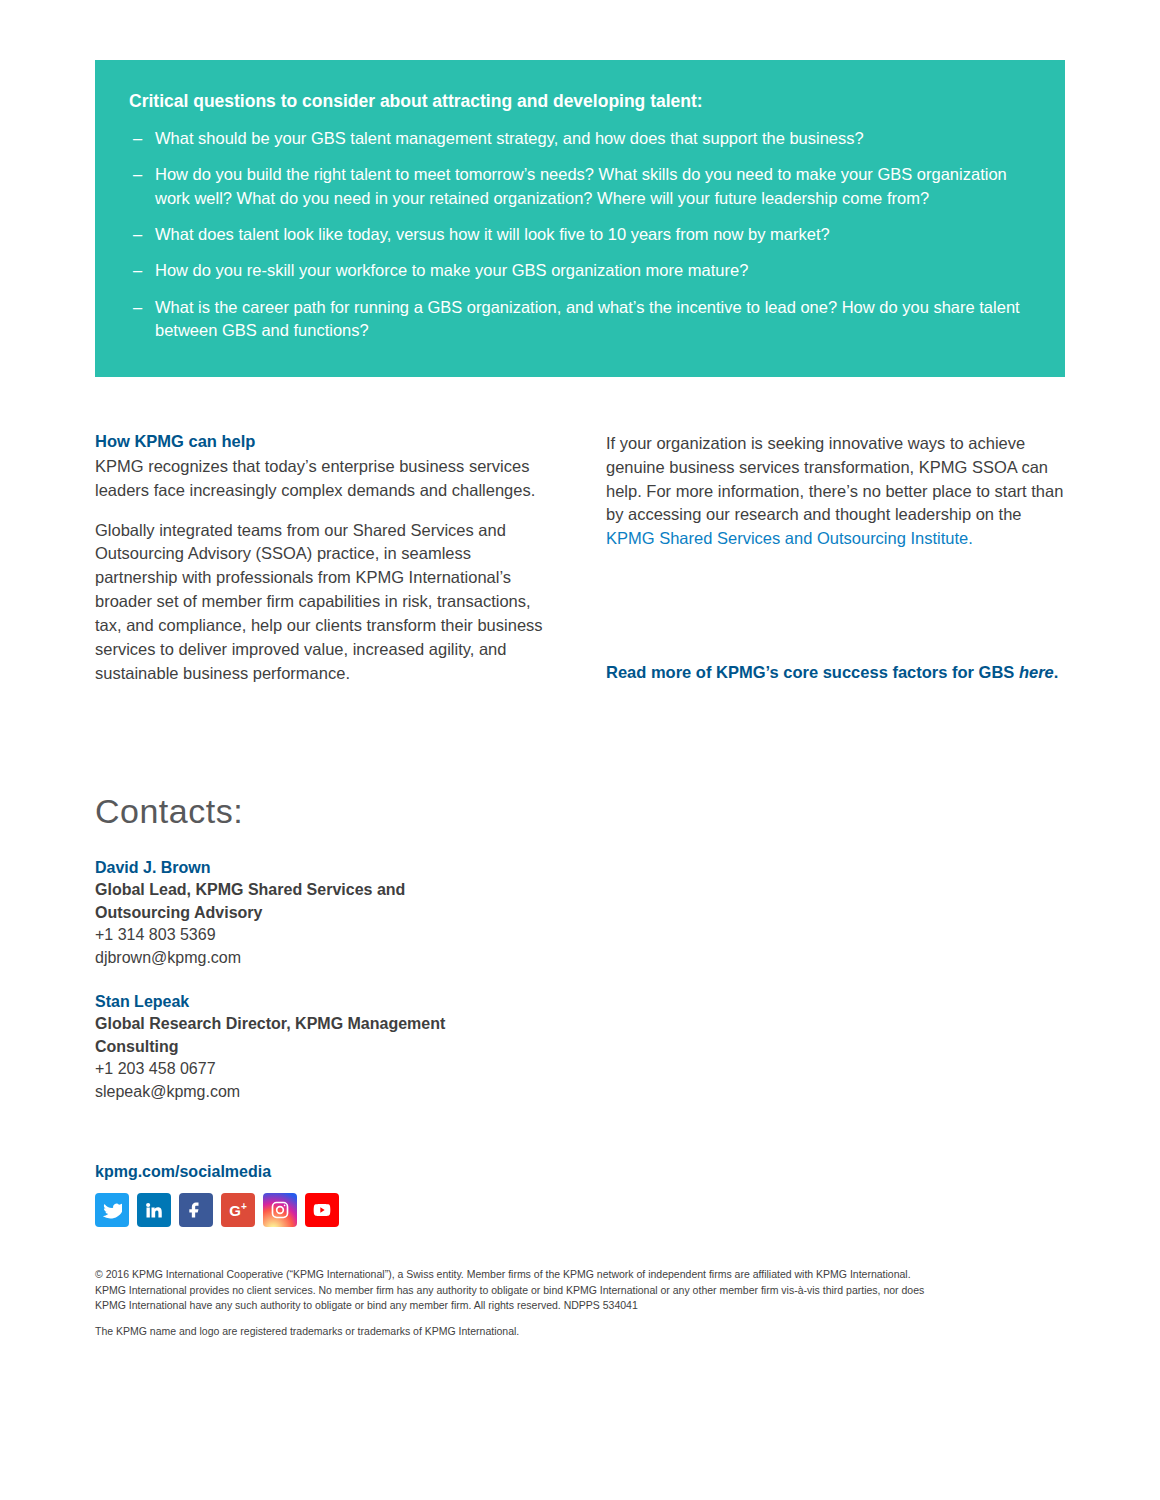Critical questions to consider about attracting and developing talent:
What should be your GBS talent management strategy, and how does that support the business?
How do you build the right talent to meet tomorrow’s needs? What skills do you need to make your GBS organization work well? What do you need in your retained organization? Where will your future leadership come from?
What does talent look like today, versus how it will look five to 10 years from now by market?
How do you re-skill your workforce to make your GBS organization more mature?
What is the career path for running a GBS organization, and what’s the incentive to lead one? How do you share talent between GBS and functions?
How KPMG can help
KPMG recognizes that today’s enterprise business services leaders face increasingly complex demands and challenges.
Globally integrated teams from our Shared Services and Outsourcing Advisory (SSOA) practice, in seamless partnership with professionals from KPMG International’s broader set of member firm capabilities in risk, transactions, tax, and compliance, help our clients transform their business services to deliver improved value, increased agility, and sustainable business performance.
If your organization is seeking innovative ways to achieve genuine business services transformation, KPMG SSOA can help. For more information, there’s no better place to start than by accessing our research and thought leadership on the KPMG Shared Services and Outsourcing Institute.
Read more of KPMG’s core success factors for GBS here.
Contacts:
David J. Brown
Global Lead, KPMG Shared Services and
Outsourcing Advisory
+1 314 803 5369
djbrown@kpmg.com
Stan Lepeak
Global Research Director, KPMG Management
Consulting
+1 203 458 0677
slepeak@kpmg.com
kpmg.com/socialmedia
G+
© 2016 KPMG International Cooperative (“KPMG International”), a Swiss entity. Member firms of the KPMG network of independent firms are affiliated with KPMG International. KPMG International provides no client services. No member firm has any authority to obligate or bind KPMG International or any other member firm vis-à-vis third parties, nor does KPMG International have any such authority to obligate or bind any member firm. All rights reserved. NDPPS 534041
The KPMG name and logo are registered trademarks or trademarks of KPMG International.